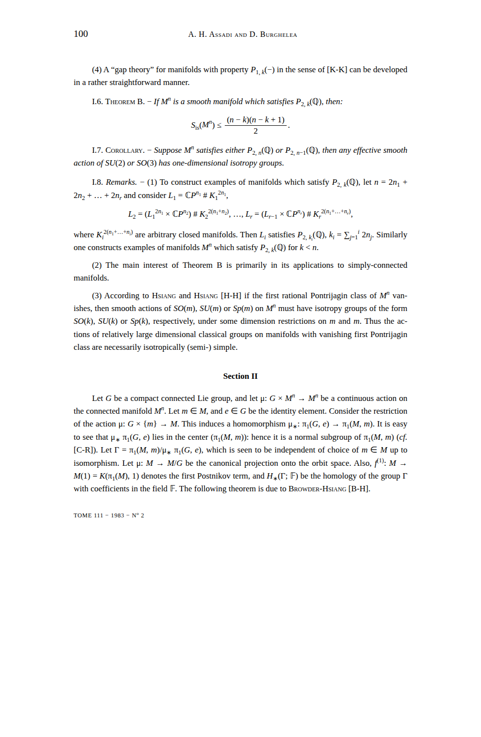100 A. H. Assadi and D. Burghelea
(4) A “gap theory” for manifolds with property P1, k(−) in the sense of [K-K] can be developed in a rather straightforward manner.
I.6. Theorem B. − If Mn is a smooth manifold which satisfies P2, k(ℚ), then:
Sis(Mn) ≤ (n − k)(n − k + 1) 2 .
I.7. Corollary. − Suppose Mn satisfies either P2, n(ℚ) or P2, n−1(ℚ), then any effective smooth action of SU(2) or SO(3) has one-dimensional isotropy groups.
I.8. Remarks. − (1) To construct examples of manifolds which satisfy P2, k(ℚ), let n = 2n1 + 2n2 + … + 2nr and consider L1 = ℂPn1 # K12n1,
L2 = (L12n1 × ℂPn2) # K22(n1+n2), …, Lr = (Lr−1 × ℂPnr) # Kr2(n1+…+nr),
where Ki2(n1+…+ni) are arbitrary closed manifolds. Then Li satisfies P2, ki(ℚ), ki = ∑j=1i 2nj. Similarly one constructs examples of manifolds Mn which satisfy P2, k(ℚ) for k < n.
(2) The main interest of Theorem B is primarily in its applications to simply-connected manifolds.
(3) According to Hsiang and Hsiang [H-H] if the first rational Pontrijagin class of Mn vanishes, then smooth actions of SO(m), SU(m) or Sp(m) on Mn must have isotropy groups of the form SO(k), SU(k) or Sp(k), respectively, under some dimension restrictions on m and m. Thus the actions of relatively large dimensional classical groups on manifolds with vanishing first Pontrijagin class are necessarily isotropically (semi-) simple.
Section II
Let G be a compact connected Lie group, and let μ: G × Mn → Mn be a continuous action on the connected manifold Mn. Let m ∈ M, and e ∈ G be the identity element. Consider the restriction of the action μ: G × {m} → M. This induces a homomorphism μ∗: π1(G, e) → π1(M, m). It is easy to see that μ∗ π1(G, e) lies in the center (π1(M, m)): hence it is a normal subgroup of π1(M, m) (cf. [C-R]). Let Γ = π1(M, m)/μ∗ π1(G, e), which is seen to be independent of choice of m ∈ M up to isomorphism. Let μ: M → M/G be the canonical projection onto the orbit space. Also, f(1): M → M(1) = K(π1(M), 1) denotes the first Postnikov term, and H∗(Γ; 𝔽) be the homology of the group Γ with coefficients in the field 𝔽. The following theorem is due to Browder-Hsiang [B-H].
TOME 111 − 1983 − No 2